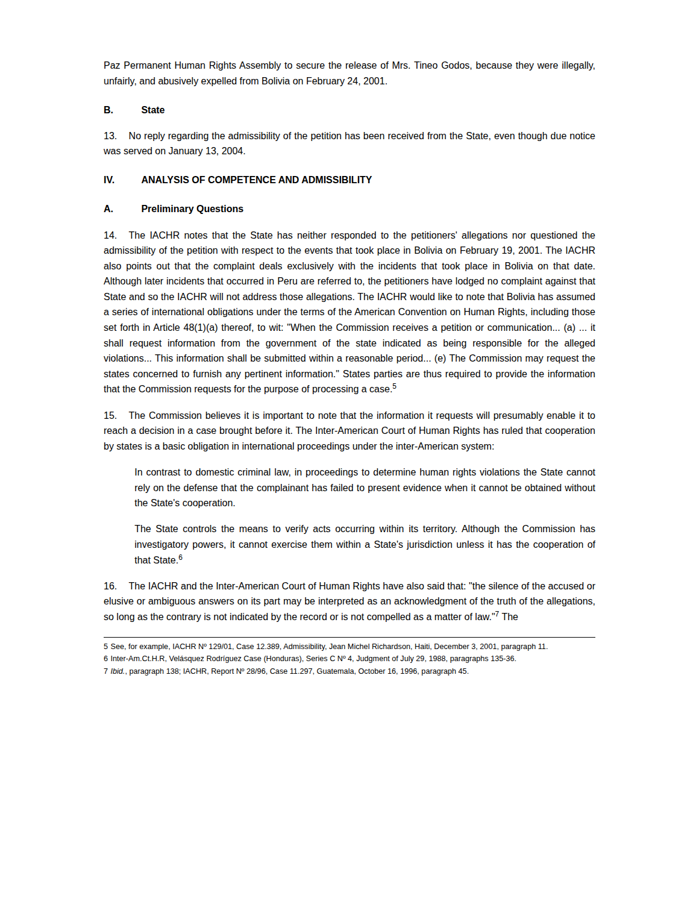Paz Permanent Human Rights Assembly to secure the release of Mrs. Tineo Godos, because they were illegally, unfairly, and abusively expelled from Bolivia on February 24, 2001.
B. State
13. No reply regarding the admissibility of the petition has been received from the State, even though due notice was served on January 13, 2004.
IV. ANALYSIS OF COMPETENCE AND ADMISSIBILITY
A. Preliminary Questions
14. The IACHR notes that the State has neither responded to the petitioners' allegations nor questioned the admissibility of the petition with respect to the events that took place in Bolivia on February 19, 2001. The IACHR also points out that the complaint deals exclusively with the incidents that took place in Bolivia on that date. Although later incidents that occurred in Peru are referred to, the petitioners have lodged no complaint against that State and so the IACHR will not address those allegations. The IACHR would like to note that Bolivia has assumed a series of international obligations under the terms of the American Convention on Human Rights, including those set forth in Article 48(1)(a) thereof, to wit: "When the Commission receives a petition or communication... (a) ... it shall request information from the government of the state indicated as being responsible for the alleged violations... This information shall be submitted within a reasonable period... (e) The Commission may request the states concerned to furnish any pertinent information." States parties are thus required to provide the information that the Commission requests for the purpose of processing a case.5
15. The Commission believes it is important to note that the information it requests will presumably enable it to reach a decision in a case brought before it. The Inter-American Court of Human Rights has ruled that cooperation by states is a basic obligation in international proceedings under the inter-American system:
In contrast to domestic criminal law, in proceedings to determine human rights violations the State cannot rely on the defense that the complainant has failed to present evidence when it cannot be obtained without the State's cooperation.
The State controls the means to verify acts occurring within its territory. Although the Commission has investigatory powers, it cannot exercise them within a State's jurisdiction unless it has the cooperation of that State.6
16. The IACHR and the Inter-American Court of Human Rights have also said that: "the silence of the accused or elusive or ambiguous answers on its part may be interpreted as an acknowledgment of the truth of the allegations, so long as the contrary is not indicated by the record or is not compelled as a matter of law."7 The
5 See, for example, IACHR Nº 129/01, Case 12.389, Admissibility, Jean Michel Richardson, Haiti, December 3, 2001, paragraph 11.
6 Inter-Am.Ct.H.R, Velásquez Rodríguez Case (Honduras), Series C Nº 4, Judgment of July 29, 1988, paragraphs 135-36.
7 Ibid., paragraph 138; IACHR, Report Nº 28/96, Case 11.297, Guatemala, October 16, 1996, paragraph 45.